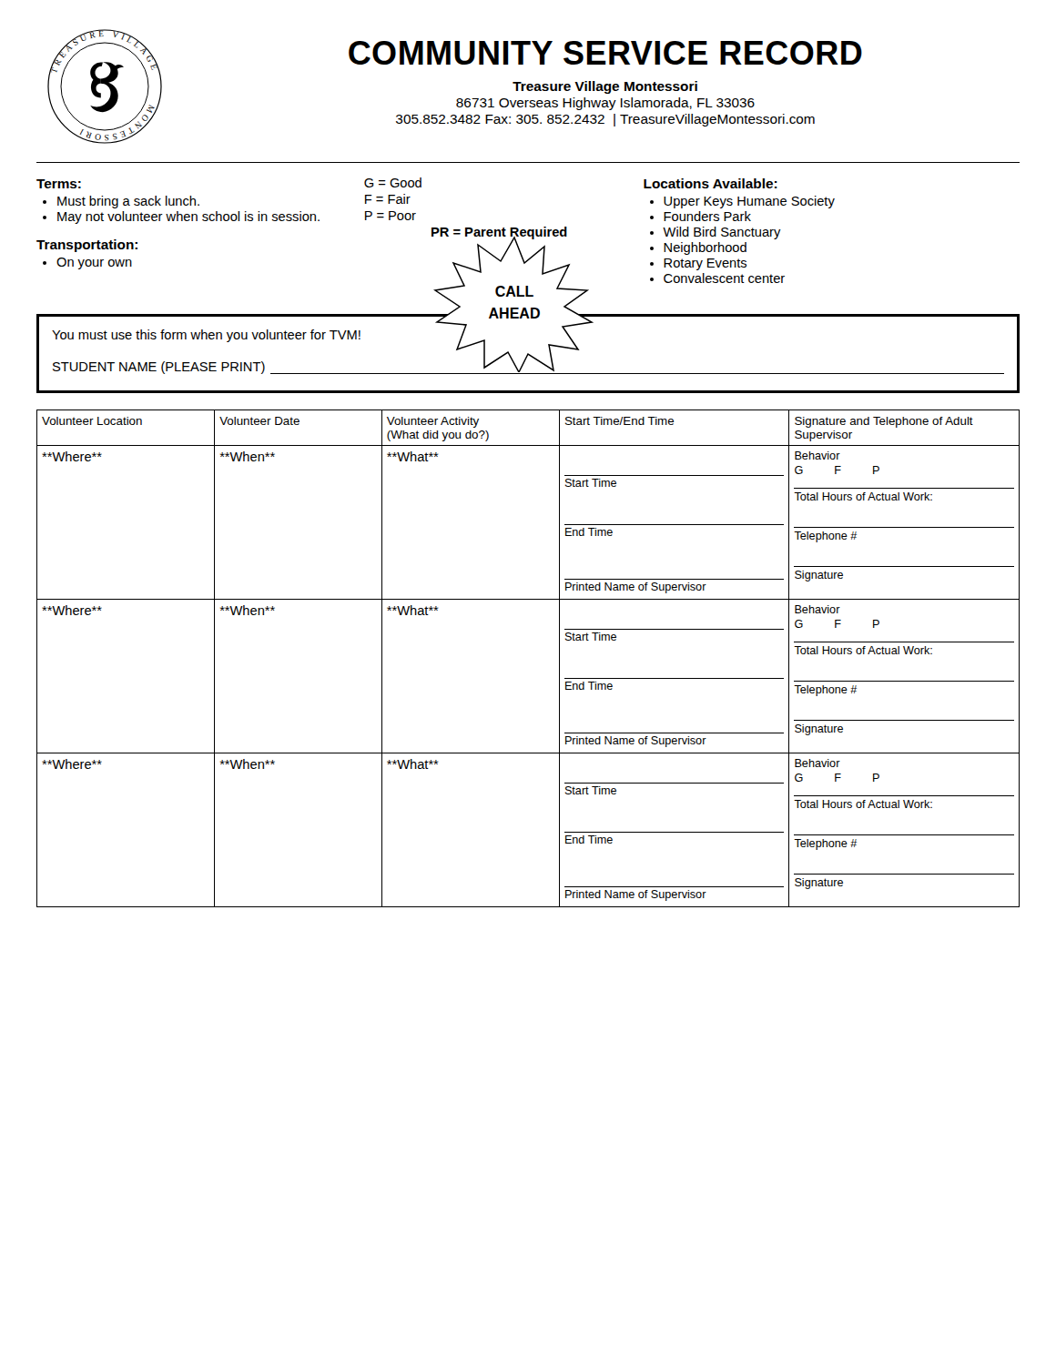TREASURE VILLAGE MONTESSORI
COMMUNITY SERVICE RECORD
Treasure Village Montessori
86731 Overseas Highway Islamorada, FL 33036
305.852.3482 Fax: 305. 852.2432 | TreasureVillageMontessori.com
Terms:
Must bring a sack lunch.
May not volunteer when school is in session.
Transportation:
On your own
G = Good
F = Fair
P = Poor
PR = Parent Required
Locations Available:
Upper Keys Humane Society
Founders Park
Wild Bird Sanctuary
Neighborhood
Rotary Events
Convalescent center
CALL
AHEAD
You must use this form when you volunteer for TVM!
STUDENT NAME (PLEASE PRINT)
| Volunteer Location | Volunteer Date | Volunteer Activity (What did you do?) | Start Time/End Time | Signature and Telephone of Adult Supervisor |
| --- | --- | --- | --- | --- |
| **Where** | **When** | **What** | Start Time End Time Printed Name of Supervisor | Behavior G F P Total Hours of Actual Work: Telephone # Signature |
| **Where** | **When** | **What** | Start Time End Time Printed Name of Supervisor | Behavior G F P Total Hours of Actual Work: Telephone # Signature |
| **Where** | **When** | **What** | Start Time End Time Printed Name of Supervisor | Behavior G F P Total Hours of Actual Work: Telephone # Signature |